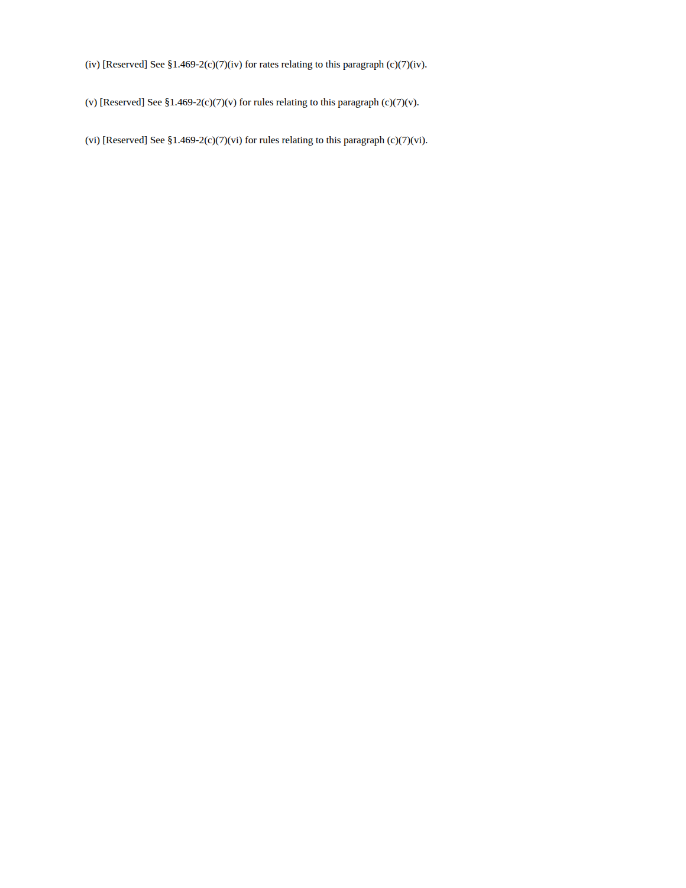(iv) [Reserved] See §1.469-2(c)(7)(iv) for rates relating to this paragraph (c)(7)(iv).
(v) [Reserved] See §1.469-2(c)(7)(v) for rules relating to this paragraph (c)(7)(v).
(vi) [Reserved] See §1.469-2(c)(7)(vi) for rules relating to this paragraph (c)(7)(vi).